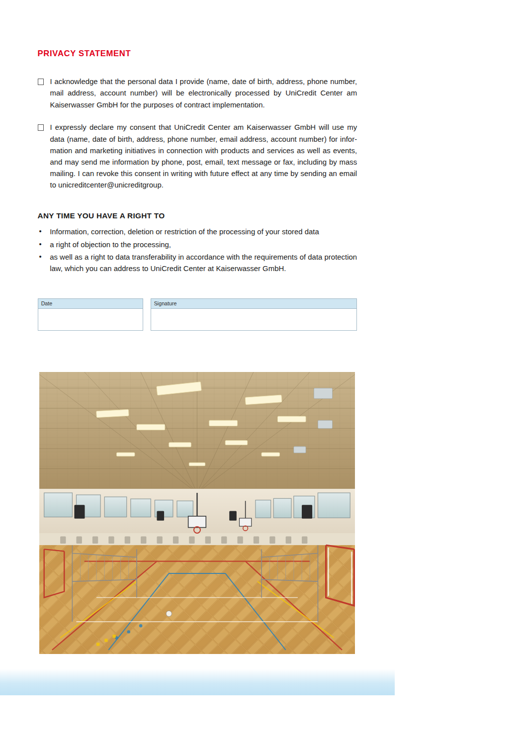Privacy Statement
I acknowledge that the personal data I provide (name, date of birth, address, phone number, mail address, account number) will be electronically processed by UniCredit Center am Kaiserwasser GmbH for the purposes of contract implementation.
I expressly declare my consent that UniCredit Center am Kaiserwasser GmbH will use my data (name, date of birth, address, phone number, email address, account number) for information and marketing initiatives in connection with products and services as well as events, and may send me information by phone, post, email, text message or fax, including by mass mailing. I can revoke this consent in writing with future effect at any time by sending an email to unicreditcenter@unicreditgroup.
Any time you have a right to
Information, correction, deletion or restriction of the processing of your stored data
a right of objection to the processing,
as well as a right to data transferability in accordance with the requirements of data protection law, which you can address to UniCredit Center at Kaiserwasser GmbH.
Date
Signature